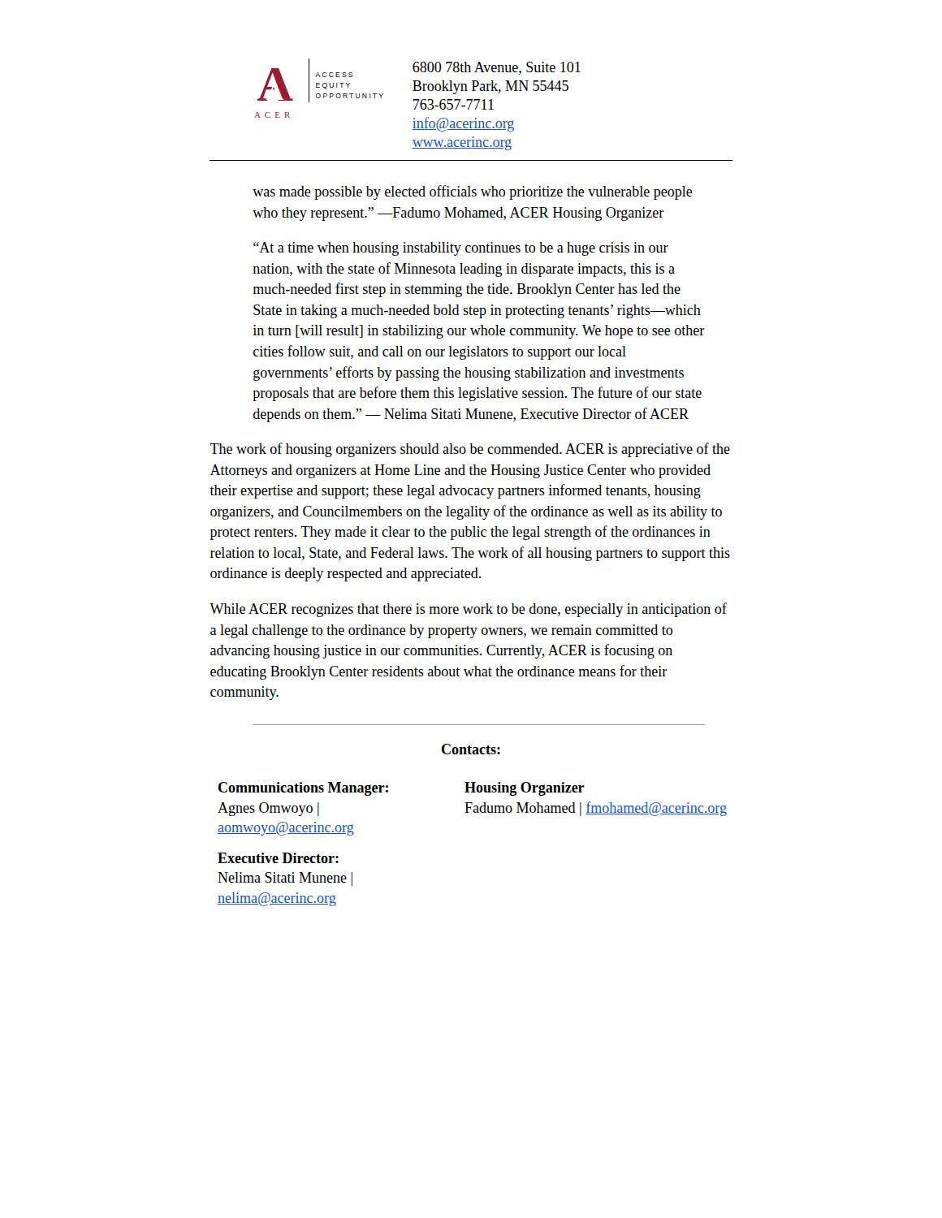AA ACER
ACCESS
EQUITY
OPPORTUNITY
6800 78th Avenue, Suite 101
Brooklyn Park, MN 55445
763-657-7711
info@acerinc.org
www.acerinc.org
was made possible by elected officials who prioritize the vulnerable people who they represent.” —Fadumo Mohamed, ACER Housing Organizer
“At a time when housing instability continues to be a huge crisis in our nation, with the state of Minnesota leading in disparate impacts, this is a much-needed first step in stemming the tide. Brooklyn Center has led the State in taking a much-needed bold step in protecting tenants’ rights—which in turn [will result] in stabilizing our whole community. We hope to see other cities follow suit, and call on our legislators to support our local governments’ efforts by passing the housing stabilization and investments proposals that are before them this legislative session. The future of our state depends on them.” — Nelima Sitati Munene, Executive Director of ACER
The work of housing organizers should also be commended. ACER is appreciative of the Attorneys and organizers at Home Line and the Housing Justice Center who provided their expertise and support; these legal advocacy partners informed tenants, housing organizers, and Councilmembers on the legality of the ordinance as well as its ability to protect renters. They made it clear to the public the legal strength of the ordinances in relation to local, State, and Federal laws. The work of all housing partners to support this ordinance is deeply respected and appreciated.
While ACER recognizes that there is more work to be done, especially in anticipation of a legal challenge to the ordinance by property owners, we remain committed to advancing housing justice in our communities. Currently, ACER is focusing on educating Brooklyn Center residents about what the ordinance means for their community.
Contacts:
| Communications Manager: Agnes Omwoyo / aomwoyo@acerinc.org | Housing Organizer Fadumo Mohamed / fmohamed@acerinc.org |
| Executive Director: Nelima Sitati Munene / nelima@acerinc.org | |